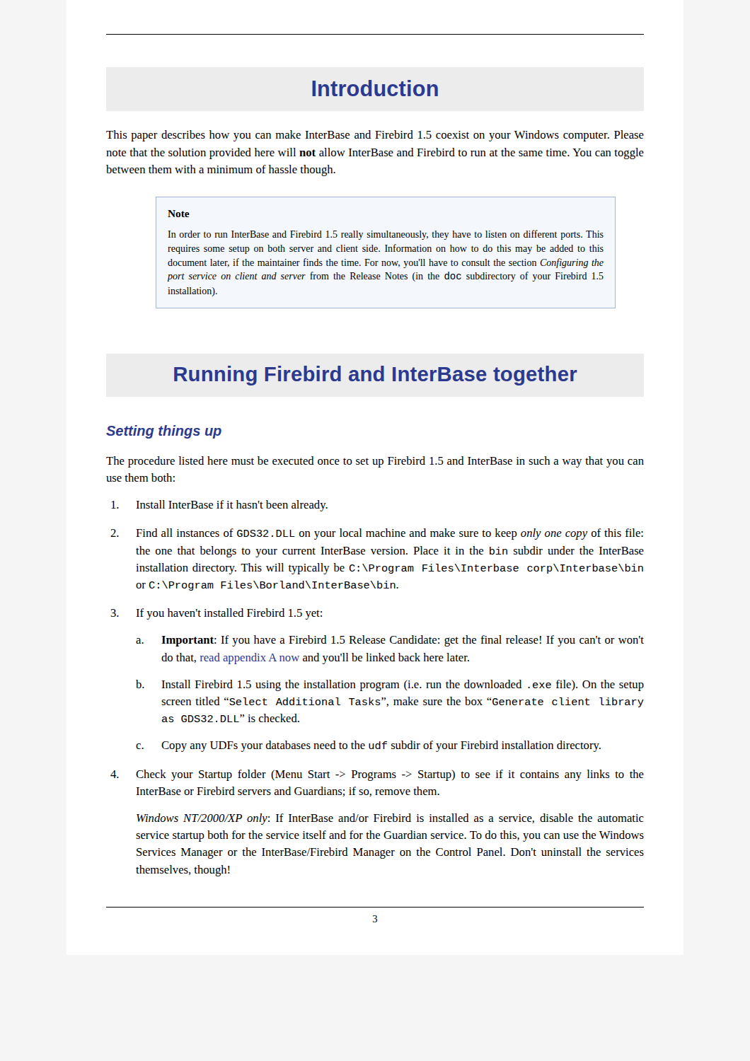Introduction
This paper describes how you can make InterBase and Firebird 1.5 coexist on your Windows computer. Please note that the solution provided here will not allow InterBase and Firebird to run at the same time. You can toggle between them with a minimum of hassle though.
Note
In order to run InterBase and Firebird 1.5 really simultaneously, they have to listen on different ports. This requires some setup on both server and client side. Information on how to do this may be added to this document later, if the maintainer finds the time. For now, you'll have to consult the section Configuring the port service on client and server from the Release Notes (in the doc subdirectory of your Firebird 1.5 installation).
Running Firebird and InterBase together
Setting things up
The procedure listed here must be executed once to set up Firebird 1.5 and InterBase in such a way that you can use them both:
Install InterBase if it hasn't been already.
Find all instances of GDS32.DLL on your local machine and make sure to keep only one copy of this file: the one that belongs to your current InterBase version. Place it in the bin subdir under the InterBase installation directory. This will typically be C:\Program Files\Interbase corp\Interbase\bin or C:\Program Files\Borland\InterBase\bin.
If you haven't installed Firebird 1.5 yet:
Important: If you have a Firebird 1.5 Release Candidate: get the final release! If you can't or won't do that, read appendix A now and you'll be linked back here later.
Install Firebird 1.5 using the installation program (i.e. run the downloaded .exe file). On the setup screen titled “Select Additional Tasks”, make sure the box “Generate client library as GDS32.DLL” is checked.
Copy any UDFs your databases need to the udf subdir of your Firebird installation directory.
Check your Startup folder (Menu Start -> Programs -> Startup) to see if it contains any links to the InterBase or Firebird servers and Guardians; if so, remove them.
Windows NT/2000/XP only: If InterBase and/or Firebird is installed as a service, disable the automatic service startup both for the service itself and for the Guardian service. To do this, you can use the Windows Services Manager or the InterBase/Firebird Manager on the Control Panel. Don't uninstall the services themselves, though!
3